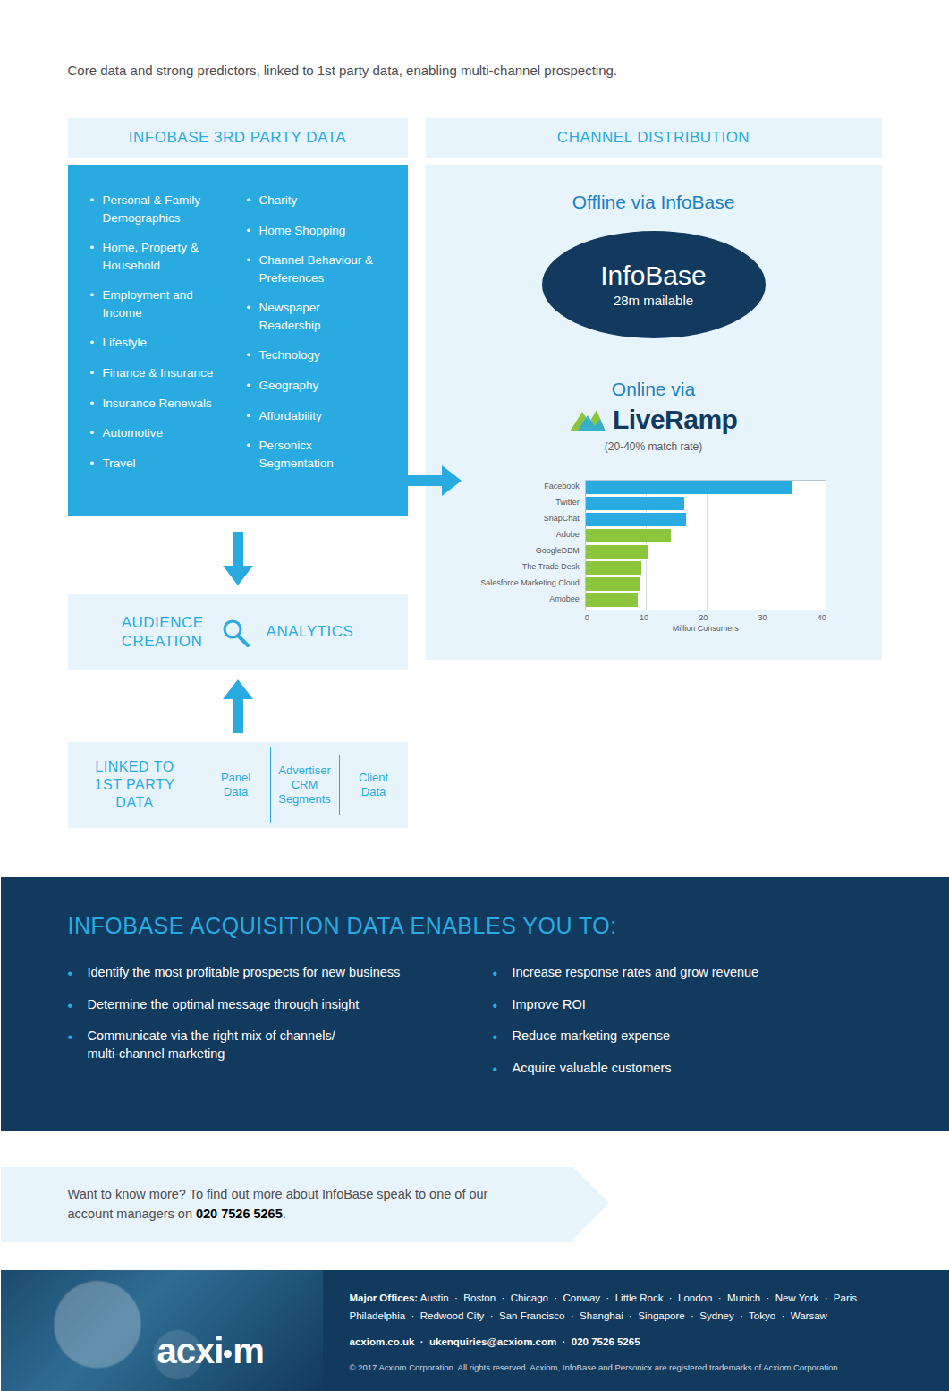Core data and strong predictors, linked to 1st party data, enabling multi-channel prospecting.
INFOBASE 3RD PARTY DATA
Personal & Family Demographics
Home, Property & Household
Employment and Income
Lifestyle
Finance & Insurance
Insurance Renewals
Automotive
Travel
Charity
Home Shopping
Channel Behaviour & Preferences
Newspaper Readership
Technology
Geography
Affordability
Personicx Segmentation
AUDIENCE
CREATION
ANALYTICS
LINKED TO
1ST PARTY
DATA
Panel
Data
Advertiser
CRM
Segments
Client
Data
CHANNEL DISTRIBUTION
Offline via InfoBase
InfoBase
28m mailable
Online via
Live Ramp
(20-40% match rate)
Facebook
Twitter
SnapChat
Adobe
GoogleDBM
The Trade Desk
Salesforce Marketing Cloud
Amobee
010203040
Million Consumers
INFOBASE ACQUISITION DATA ENABLES YOU TO:
Identify the most profitable prospects for new business
Determine the optimal message through insight
Communicate via the right mix of channels/
multi-channel marketing
Increase response rates and grow revenue
Improve ROI
Reduce marketing expense
Acquire valuable customers
Want to know more? To find out more about InfoBase speak to one of our
account managers on 020 7526 5265.
acxi m
Major Offices: Austin · Boston · Chicago · Conway · Little Rock · London · Munich · New York · Paris
Philadelphia · Redwood City · San Francisco · Shanghai · Singapore · Sydney · Tokyo · Warsaw
acxiom.co.uk · ukenquiries@acxiom.com · 020 7526 5265
© 2017 Acxiom Corporation. All rights reserved. Acxiom, InfoBase and Personicx are registered trademarks of Acxiom Corporation.